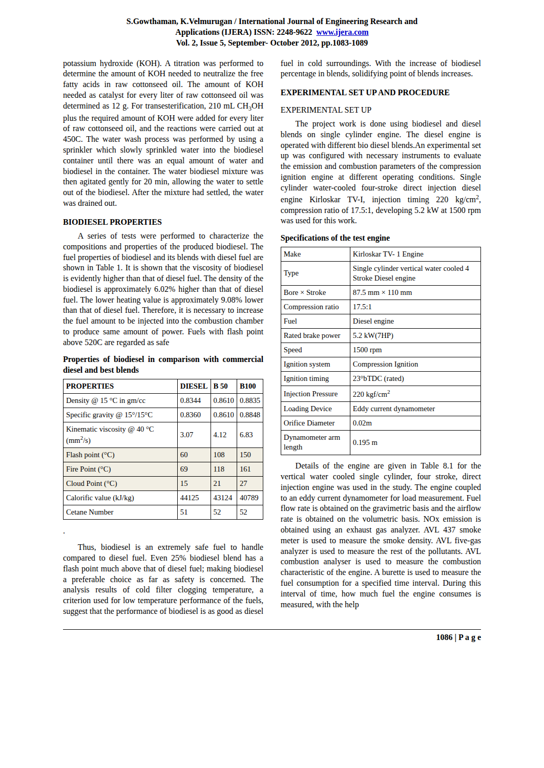S.Gowthaman, K.Velmurugan / International Journal of Engineering Research and Applications (IJERA) ISSN: 2248-9622 www.ijera.com Vol. 2, Issue 5, September- October 2012, pp.1083-1089
potassium hydroxide (KOH). A titration was performed to determine the amount of KOH needed to neutralize the free fatty acids in raw cottonseed oil. The amount of KOH needed as catalyst for every liter of raw cottonseed oil was determined as 12 g. For transesterification, 210 mL CH3OH plus the required amount of KOH were added for every liter of raw cottonseed oil, and the reactions were carried out at 450C. The water wash process was performed by using a sprinkler which slowly sprinkled water into the biodiesel container until there was an equal amount of water and biodiesel in the container. The water biodiesel mixture was then agitated gently for 20 min, allowing the water to settle out of the biodiesel. After the mixture had settled, the water was drained out.
BIODIESEL PROPERTIES
A series of tests were performed to characterize the compositions and properties of the produced biodiesel. The fuel properties of biodiesel and its blends with diesel fuel are shown in Table 1. It is shown that the viscosity of biodiesel is evidently higher than that of diesel fuel. The density of the biodiesel is approximately 6.02% higher than that of diesel fuel. The lower heating value is approximately 9.08% lower than that of diesel fuel. Therefore, it is necessary to increase the fuel amount to be injected into the combustion chamber to produce same amount of power. Fuels with flash point above 520C are regarded as safe
Properties of biodiesel in comparison with commercial diesel and best blends
| PROPERTIES | DIESEL | B 50 | B100 |
| --- | --- | --- | --- |
| Density @ 15 °C in gm/cc | 0.8344 | 0.8610 | 0.8835 |
| Specific gravity @ 15°/15°C | 0.8360 | 0.8610 | 0.8848 |
| Kinematic viscosity @ 40 °C (mm 2 /s) | 3.07 | 4.12 | 6.83 |
| Flash point (°C) | 60 | 108 | 150 |
| Fire Point (°C) | 69 | 118 | 161 |
| Cloud Point (°C) | 15 | 21 | 27 |
| Calorific value (kJ/kg) | 44125 | 43124 | 40789 |
| Cetane Number | 51 | 52 | 52 |
.
Thus, biodiesel is an extremely safe fuel to handle compared to diesel fuel. Even 25% biodiesel blend has a flash point much above that of diesel fuel; making biodiesel a preferable choice as far as safety is concerned. The analysis results of cold filter clogging temperature, a criterion used for low temperature performance of the fuels, suggest that the performance of biodiesel is as good as diesel fuel in cold surroundings. With the increase of biodiesel percentage in blends, solidifying point of blends increases.
EXPERIMENTAL SET UP AND PROCEDURE
EXPERIMENTAL SET UP
The project work is done using biodiesel and diesel blends on single cylinder engine. The diesel engine is operated with different bio diesel blends.An experimental set up was configured with necessary instruments to evaluate the emission and combustion parameters of the compression ignition engine at different operating conditions. Single cylinder water-cooled four-stroke direct injection diesel engine Kirloskar TV-I, injection timing 220 kg/cm2, compression ratio of 17.5:1, developing 5.2 kW at 1500 rpm was used for this work.
Specifications of the test engine
| Make | Kirloskar TV- 1 Engine |
| Type | Single cylinder vertical water cooled 4 Stroke Diesel engine |
| Bore × Stroke | 87.5 mm × 110 mm |
| Compression ratio | 17.5:1 |
| Fuel | Diesel engine |
| Rated brake power | 5.2 kW(7HP) |
| Speed | 1500 rpm |
| Ignition system | Compression Ignition |
| Ignition timing | 23°bTDC (rated) |
| Injection Pressure | 220 kgf/cm 2 |
| Loading Device | Eddy current dynamometer |
| Orifice Diameter | 0.02m |
| Dynamometer arm length | 0.195 m |
Details of the engine are given in Table 8.1 for the vertical water cooled single cylinder, four stroke, direct injection engine was used in the study. The engine coupled to an eddy current dynamometer for load measurement. Fuel flow rate is obtained on the gravimetric basis and the airflow rate is obtained on the volumetric basis. NOx emission is obtained using an exhaust gas analyzer. AVL 437 smoke meter is used to measure the smoke density. AVL five-gas analyzer is used to measure the rest of the pollutants. AVL combustion analyser is used to measure the combustion characteristic of the engine. A burette is used to measure the fuel consumption for a specified time interval. During this interval of time, how much fuel the engine consumes is measured, with the help
1086 | P a g e